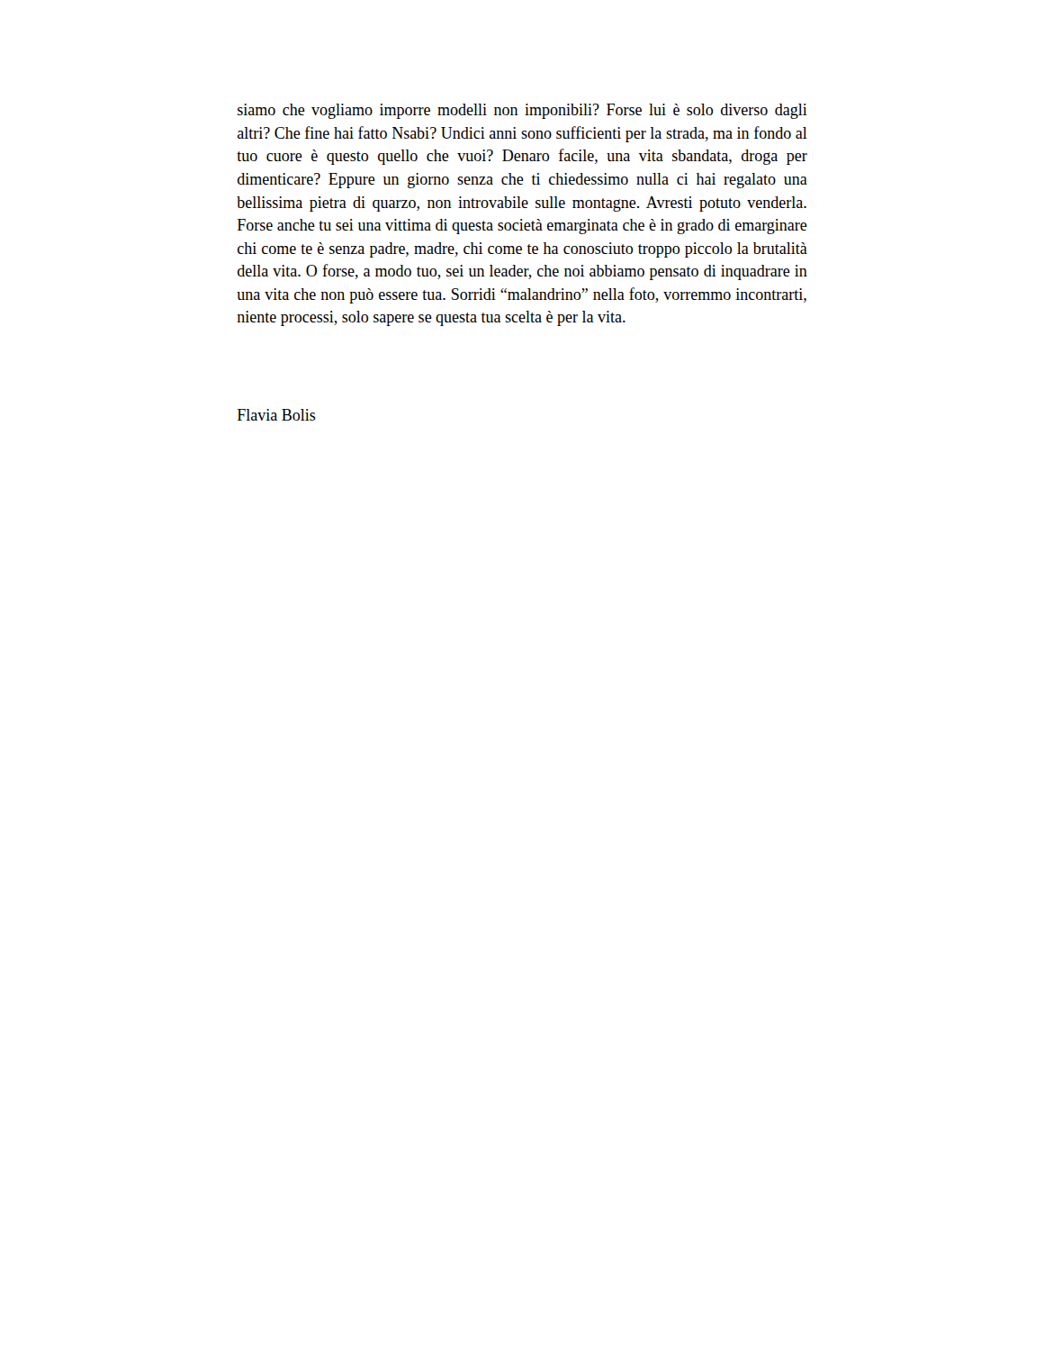siamo che vogliamo imporre modelli non imponibili? Forse lui è solo diverso dagli altri? Che fine hai fatto Nsabi? Undici anni sono sufficienti per la strada, ma in fondo al tuo cuore è questo quello che vuoi? Denaro facile, una vita sbandata, droga per dimenticare? Eppure un giorno senza che ti chiedessimo nulla ci hai regalato una bellissima pietra di quarzo, non introvabile sulle montagne. Avresti potuto venderla. Forse anche tu sei una vittima di questa società emarginata che è in grado di emarginare chi come te è senza padre, madre, chi come te ha conosciuto troppo piccolo la brutalità della vita. O forse, a modo tuo, sei un leader, che noi abbiamo pensato di inquadrare in una vita che non può essere tua. Sorridi “malandrino” nella foto, vorremmo incontrarti, niente processi, solo sapere se questa tua scelta è per la vita.
Flavia Bolis